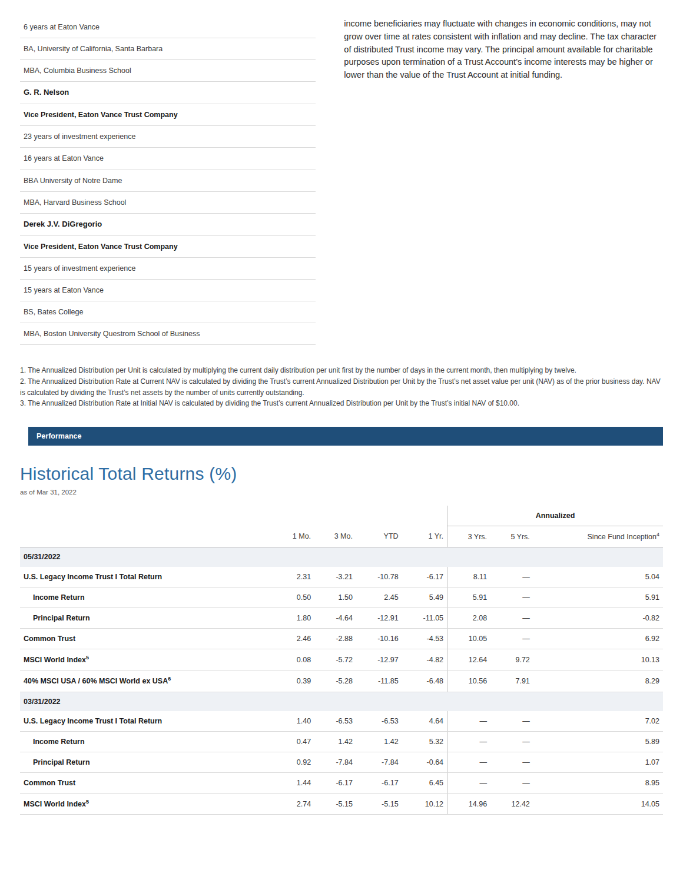| 6 years at Eaton Vance |
| BA, University of California, Santa Barbara |
| MBA, Columbia Business School |
| G. R. Nelson |
| Vice President, Eaton Vance Trust Company |
| 23 years of investment experience |
| 16 years at Eaton Vance |
| BBA University of Notre Dame |
| MBA, Harvard Business School |
| Derek J.V. DiGregorio |
| Vice President, Eaton Vance Trust Company |
| 15 years of investment experience |
| 15 years at Eaton Vance |
| BS, Bates College |
| MBA, Boston University Questrom School of Business |
income beneficiaries may fluctuate with changes in economic conditions, may not grow over time at rates consistent with inflation and may decline. The tax character of distributed Trust income may vary. The principal amount available for charitable purposes upon termination of a Trust Account’s income interests may be higher or lower than the value of the Trust Account at initial funding.
1. The Annualized Distribution per Unit is calculated by multiplying the current daily distribution per unit first by the number of days in the current month, then multiplying by twelve.
2. The Annualized Distribution Rate at Current NAV is calculated by dividing the Trust’s current Annualized Distribution per Unit by the Trust’s net asset value per unit (NAV) as of the prior business day. NAV is calculated by dividing the Trust’s net assets by the number of units currently outstanding.
3. The Annualized Distribution Rate at Initial NAV is calculated by dividing the Trust’s current Annualized Distribution per Unit by the Trust’s initial NAV of $10.00.
Performance
Historical Total Returns (%)
as of Mar 31, 2022
| | | | | | Annualized |
| --- | --- | --- | --- | --- | --- |
| | 1 Mo. | 3 Mo. | YTD | 1 Yr. | 3 Yrs. | 5 Yrs. | Since Fund Inception 4 |
| 05/31/2022 |
| U.S. Legacy Income Trust I Total Return | 2.31 | -3.21 | -10.78 | -6.17 | 8.11 | — | 5.04 |
| Income Return | 0.50 | 1.50 | 2.45 | 5.49 | 5.91 | — | 5.91 |
| Principal Return | 1.80 | -4.64 | -12.91 | -11.05 | 2.08 | — | -0.82 |
| Common Trust | 2.46 | -2.88 | -10.16 | -4.53 | 10.05 | — | 6.92 |
| MSCI World Index 5 | 0.08 | -5.72 | -12.97 | -4.82 | 12.64 | 9.72 | 10.13 |
| 40% MSCI USA / 60% MSCI World ex USA 6 | 0.39 | -5.28 | -11.85 | -6.48 | 10.56 | 7.91 | 8.29 |
| 03/31/2022 |
| U.S. Legacy Income Trust I Total Return | 1.40 | -6.53 | -6.53 | 4.64 | — | — | 7.02 |
| Income Return | 0.47 | 1.42 | 1.42 | 5.32 | — | — | 5.89 |
| Principal Return | 0.92 | -7.84 | -7.84 | -0.64 | — | — | 1.07 |
| Common Trust | 1.44 | -6.17 | -6.17 | 6.45 | — | — | 8.95 |
| MSCI World Index 5 | 2.74 | -5.15 | -5.15 | 10.12 | 14.96 | 12.42 | 14.05 |